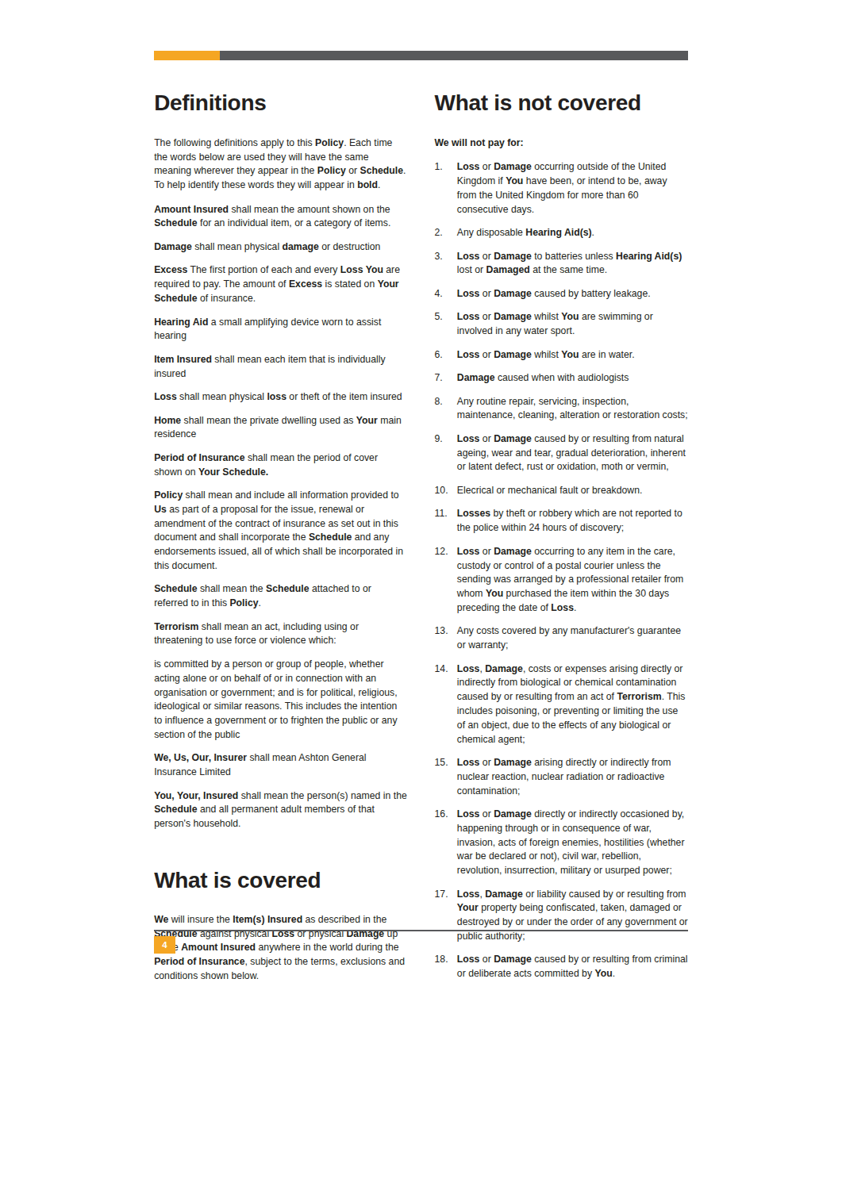Definitions
The following definitions apply to this Policy. Each time the words below are used they will have the same meaning wherever they appear in the Policy or Schedule. To help identify these words they will appear in bold.
Amount Insured shall mean the amount shown on the Schedule for an individual item, or a category of items.
Damage shall mean physical damage or destruction
Excess The first portion of each and every Loss You are required to pay. The amount of Excess is stated on Your Schedule of insurance.
Hearing Aid a small amplifying device worn to assist hearing
Item Insured shall mean each item that is individually insured
Loss shall mean physical loss or theft of the item insured
Home shall mean the private dwelling used as Your main residence
Period of Insurance shall mean the period of cover shown on Your Schedule.
Policy shall mean and include all information provided to Us as part of a proposal for the issue, renewal or amendment of the contract of insurance as set out in this document and shall incorporate the Schedule and any endorsements issued, all of which shall be incorporated in this document.
Schedule shall mean the Schedule attached to or referred to in this Policy.
Terrorism shall mean an act, including using or threatening to use force or violence which:
is committed by a person or group of people, whether acting alone or on behalf of or in connection with an organisation or government; and is for political, religious, ideological or similar reasons. This includes the intention to influence a government or to frighten the public or any section of the public
We, Us, Our, Insurer shall mean Ashton General Insurance Limited
You, Your, Insured shall mean the person(s) named in the Schedule and all permanent adult members of that person's household.
What is covered
We will insure the Item(s) Insured as described in the Schedule against physical Loss or physical Damage up to the Amount Insured anywhere in the world during the Period of Insurance, subject to the terms, exclusions and conditions shown below.
What is not covered
We will not pay for:
Loss or Damage occurring outside of the United Kingdom if You have been, or intend to be, away from the United Kingdom for more than 60 consecutive days.
Any disposable Hearing Aid(s).
Loss or Damage to batteries unless Hearing Aid(s) lost or Damaged at the same time.
Loss or Damage caused by battery leakage.
Loss or Damage whilst You are swimming or involved in any water sport.
Loss or Damage whilst You are in water.
Damage caused when with audiologists
Any routine repair, servicing, inspection, maintenance, cleaning, alteration or restoration costs;
Loss or Damage caused by or resulting from natural ageing, wear and tear, gradual deterioration, inherent or latent defect, rust or oxidation, moth or vermin,
Elecrical or mechanical fault or breakdown.
Losses by theft or robbery which are not reported to the police within 24 hours of discovery;
Loss or Damage occurring to any item in the care, custody or control of a postal courier unless the sending was arranged by a professional retailer from whom You purchased the item within the 30 days preceding the date of Loss.
Any costs covered by any manufacturer's guarantee or warranty;
Loss, Damage, costs or expenses arising directly or indirectly from biological or chemical contamination caused by or resulting from an act of Terrorism. This includes poisoning, or preventing or limiting the use of an object, due to the effects of any biological or chemical agent;
Loss or Damage arising directly or indirectly from nuclear reaction, nuclear radiation or radioactive contamination;
Loss or Damage directly or indirectly occasioned by, happening through or in consequence of war, invasion, acts of foreign enemies, hostilities (whether war be declared or not), civil war, rebellion, revolution, insurrection, military or usurped power;
Loss, Damage or liability caused by or resulting from Your property being confiscated, taken, damaged or destroyed by or under the order of any government or public authority;
Loss or Damage caused by or resulting from criminal or deliberate acts committed by You.
4